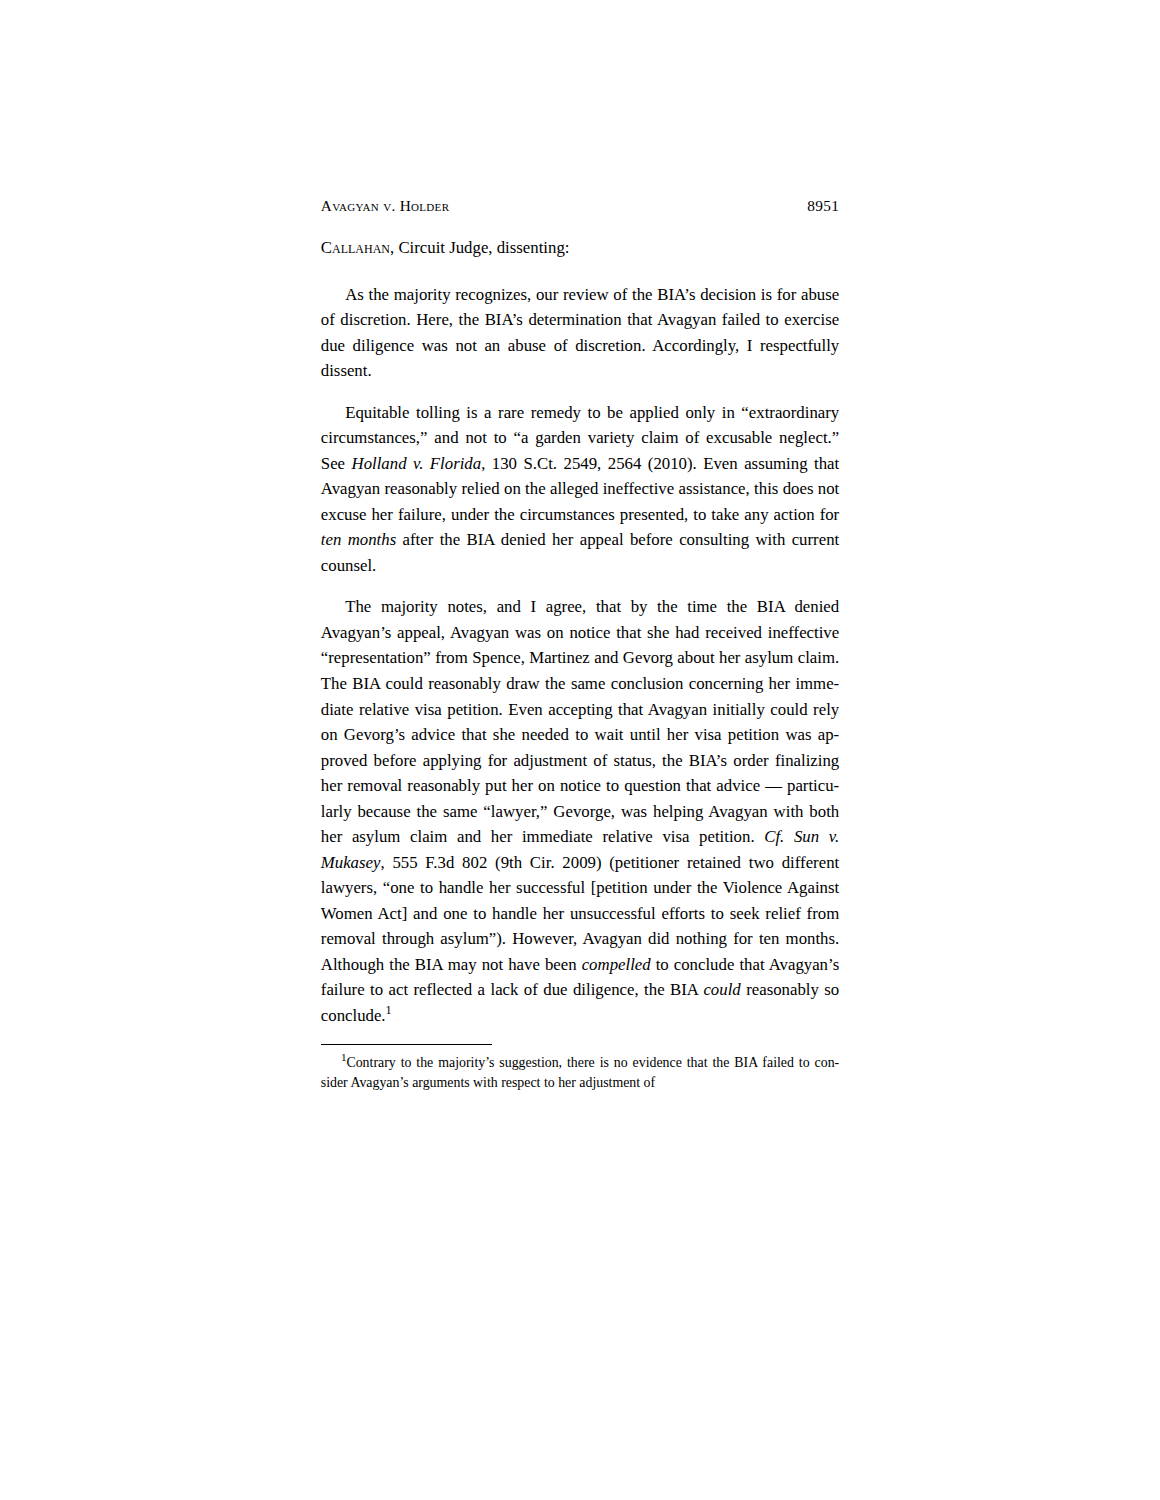Avagyan v. Holder 8951
Callahan, Circuit Judge, dissenting:
As the majority recognizes, our review of the BIA’s decision is for abuse of discretion. Here, the BIA’s determination that Avagyan failed to exercise due diligence was not an abuse of discretion. Accordingly, I respectfully dissent.
Equitable tolling is a rare remedy to be applied only in “extraordinary circumstances,” and not to “a garden variety claim of excusable neglect.” See Holland v. Florida, 130 S.Ct. 2549, 2564 (2010). Even assuming that Avagyan reasonably relied on the alleged ineffective assistance, this does not excuse her failure, under the circumstances presented, to take any action for ten months after the BIA denied her appeal before consulting with current counsel.
The majority notes, and I agree, that by the time the BIA denied Avagyan’s appeal, Avagyan was on notice that she had received ineffective “representation” from Spence, Martinez and Gevorg about her asylum claim. The BIA could reasonably draw the same conclusion concerning her immediate relative visa petition. Even accepting that Avagyan initially could rely on Gevorg’s advice that she needed to wait until her visa petition was approved before applying for adjustment of status, the BIA’s order finalizing her removal reasonably put her on notice to question that advice — particularly because the same “lawyer,” Gevorge, was helping Avagyan with both her asylum claim and her immediate relative visa petition. Cf. Sun v. Mukasey, 555 F.3d 802 (9th Cir. 2009) (petitioner retained two different lawyers, “one to handle her successful [petition under the Violence Against Women Act] and one to handle her unsuccessful efforts to seek relief from removal through asylum”). However, Avagyan did nothing for ten months. Although the BIA may not have been compelled to conclude that Avagyan’s failure to act reflected a lack of due diligence, the BIA could reasonably so conclude.1
1Contrary to the majority’s suggestion, there is no evidence that the BIA failed to consider Avagyan’s arguments with respect to her adjustment of